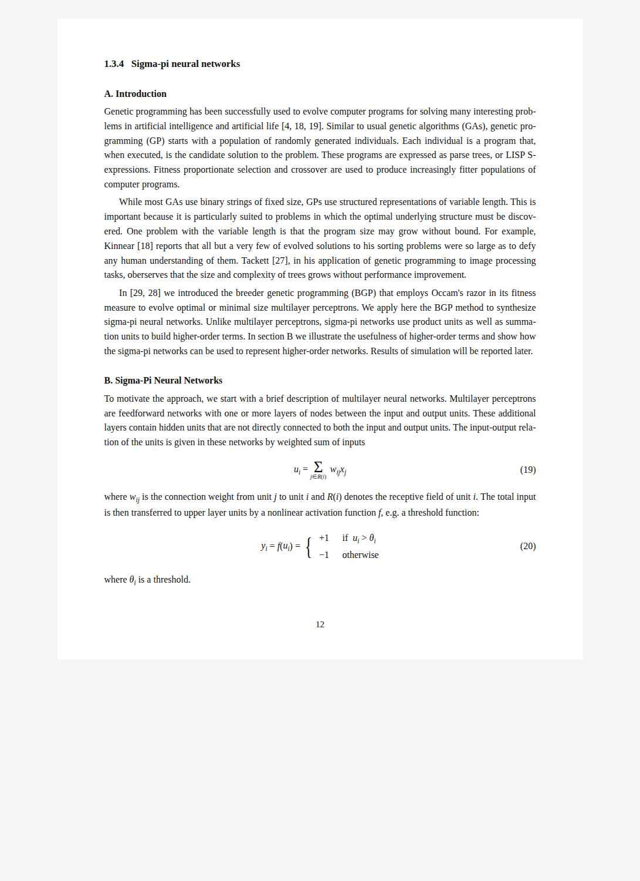1.3.4 Sigma-pi neural networks
A. Introduction
Genetic programming has been successfully used to evolve computer programs for solving many interesting problems in artificial intelligence and artificial life [4, 18, 19]. Similar to usual genetic algorithms (GAs), genetic programming (GP) starts with a population of randomly generated individuals. Each individual is a program that, when executed, is the candidate solution to the problem. These programs are expressed as parse trees, or LISP S-expressions. Fitness proportionate selection and crossover are used to produce increasingly fitter populations of computer programs.
While most GAs use binary strings of fixed size, GPs use structured representations of variable length. This is important because it is particularly suited to problems in which the optimal underlying structure must be discovered. One problem with the variable length is that the program size may grow without bound. For example, Kinnear [18] reports that all but a very few of evolved solutions to his sorting problems were so large as to defy any human understanding of them. Tackett [27], in his application of genetic programming to image processing tasks, oberserves that the size and complexity of trees grows without performance improvement.
In [29, 28] we introduced the breeder genetic programming (BGP) that employs Occam's razor in its fitness measure to evolve optimal or minimal size multilayer perceptrons. We apply here the BGP method to synthesize sigma-pi neural networks. Unlike multilayer perceptrons, sigma-pi networks use product units as well as summation units to build higher-order terms. In section B we illustrate the usefulness of higher-order terms and show how the sigma-pi networks can be used to represent higher-order networks. Results of simulation will be reported later.
B. Sigma-Pi Neural Networks
To motivate the approach, we start with a brief description of multilayer neural networks. Multilayer perceptrons are feedforward networks with one or more layers of nodes between the input and output units. These additional layers contain hidden units that are not directly connected to both the input and output units. The input-output relation of the units is given in these networks by weighted sum of inputs
ui = Σj∈R(i) wijxj
(19)
where wij is the connection weight from unit j to unit i and R(i) denotes the receptive field of unit i. The total input is then transferred to upper layer units by a nonlinear activation function f, e.g. a threshold function:
yi = f(ui) = { +1 if ui > θi −1 otherwise
(20)
where θi is a threshold.
12